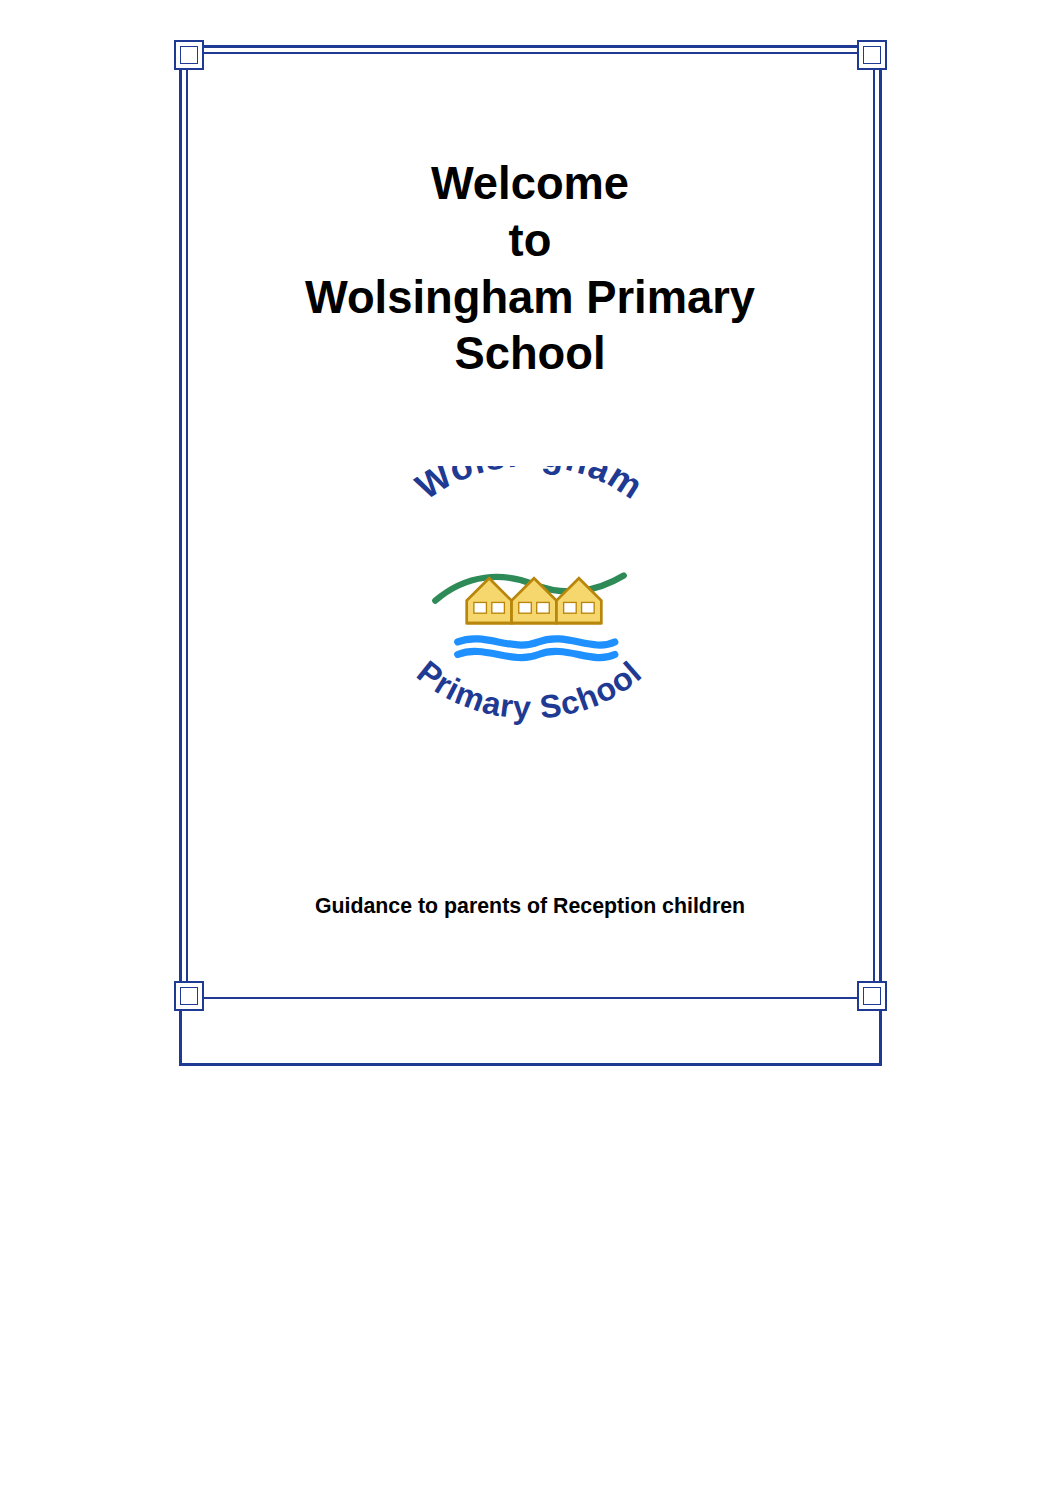Welcome
to
Wolsingham Primary School
Wolsingham Primary School
Guidance to parents of Reception children